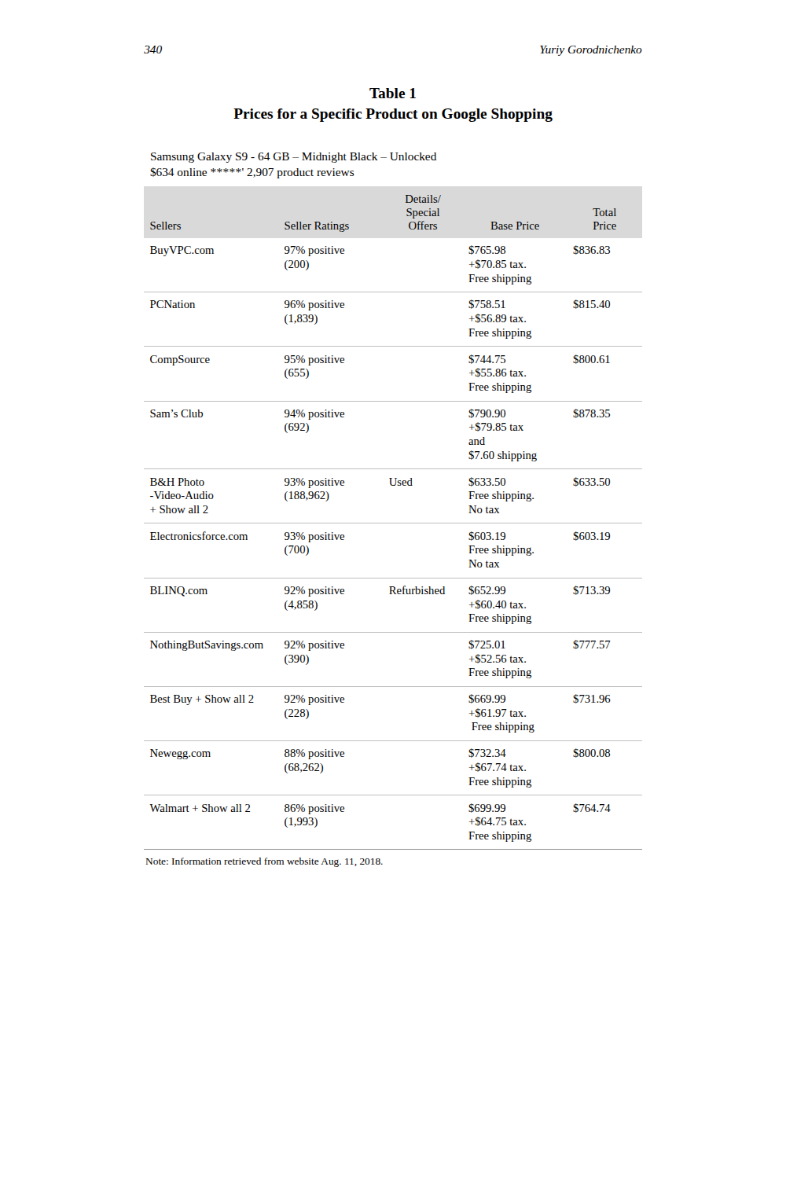340 Yuriy Gorodnichenko
Table 1 Prices for a Specific Product on Google Shopping
Samsung Galaxy S9 - 64 GB – Midnight Black – Unlocked $634 online *****' 2,907 product reviews
| Sellers | Seller Ratings | Details/ Special Offers | Base Price | Total Price |
| --- | --- | --- | --- | --- |
| BuyVPC.com | 97% positive (200) | | $765.98 +$70.85 tax. Free shipping | $836.83 |
| PCNation | 96% positive (1,839) | | $758.51 +$56.89 tax. Free shipping | $815.40 |
| CompSource | 95% positive (655) | | $744.75 +$55.86 tax. Free shipping | $800.61 |
| Sam’s Club | 94% positive (692) | | $790.90 +$79.85 tax and $7.60 shipping | $878.35 |
| B&H Photo -Video-Audio + Show all 2 | 93% positive (188,962) | Used | $633.50 Free shipping. No tax | $633.50 |
| Electronicsforce.com | 93% positive (700) | | $603.19 Free shipping. No tax | $603.19 |
| BLINQ.com | 92% positive (4,858) | Refurbished | $652.99 +$60.40 tax. Free shipping | $713.39 |
| NothingButSavings.com | 92% positive (390) | | $725.01 +$52.56 tax. Free shipping | $777.57 |
| Best Buy + Show all 2 | 92% positive (228) | | $669.99 +$61.97 tax. Free shipping | $731.96 |
| Newegg.com | 88% positive (68,262) | | $732.34 +$67.74 tax. Free shipping | $800.08 |
| Walmart + Show all 2 | 86% positive (1,993) | | $699.99 +$64.75 tax. Free shipping | $764.74 |
Note: Information retrieved from website Aug. 11, 2018.